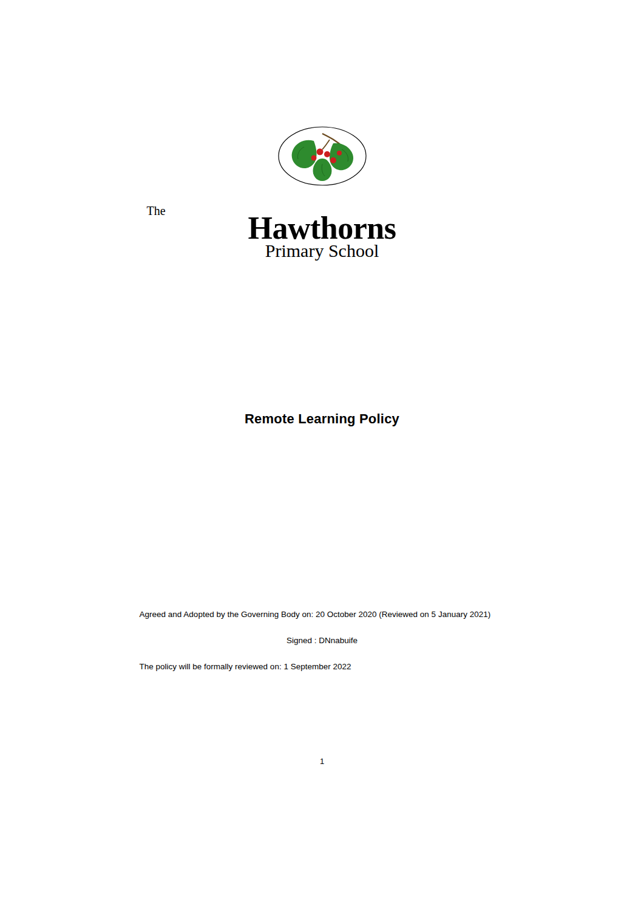The Hawthorns Primary School
Remote Learning Policy
Agreed and Adopted by the Governing Body on: 20 October 2020 (Reviewed on 5 January 2021)
Signed : DNnabuife
The policy will be formally reviewed on: 1 September 2022
1